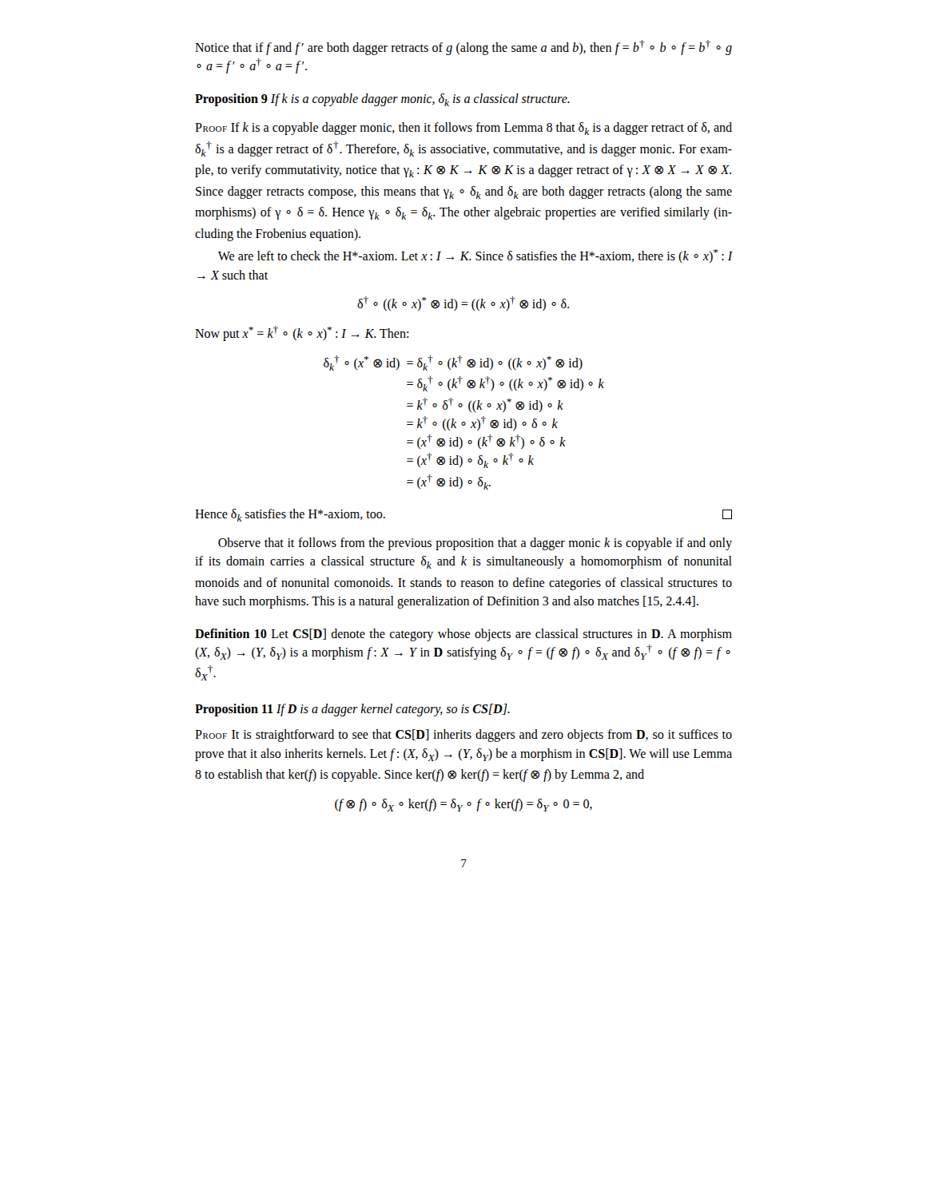Notice that if f and f ′ are both dagger retracts of g (along the same a and b), then f = b† ∘ b ∘ f = b† ∘ g ∘ a = f ′ ∘ a† ∘ a = f ′.
Proposition 9 If k is a copyable dagger monic, δk is a classical structure.
Proof If k is a copyable dagger monic, then it follows from Lemma 8 that δk is a dagger retract of δ, and δk† is a dagger retract of δ†. Therefore, δk is associative, commutative, and is dagger monic. For example, to verify commutativity, notice that γk : K ⊗ K → K ⊗ K is a dagger retract of γ : X ⊗ X → X ⊗ X. Since dagger retracts compose, this means that γk ∘ δk and δk are both dagger retracts (along the same morphisms) of γ ∘ δ = δ. Hence γk ∘ δk = δk. The other algebraic properties are verified similarly (including the Frobenius equation).
We are left to check the H*-axiom. Let x : I → K. Since δ satisfies the H*-axiom, there is (k ∘ x)* : I → X such that
δ† ∘ ((k ∘ x)* ⊗ id) = ((k ∘ x)† ⊗ id) ∘ δ.
Now put x* = k† ∘ (k ∘ x)* : I → K. Then:
δk† ∘ (x* ⊗ id)
= δk† ∘ (k† ⊗ id) ∘ ((k ∘ x)* ⊗ id)
= δk† ∘ (k† ⊗ k†) ∘ ((k ∘ x)* ⊗ id) ∘ k
= k† ∘ δ† ∘ ((k ∘ x)* ⊗ id) ∘ k
= k† ∘ ((k ∘ x)† ⊗ id) ∘ δ ∘ k
= (x† ⊗ id) ∘ (k† ⊗ k†) ∘ δ ∘ k
= (x† ⊗ id) ∘ δk ∘ k† ∘ k
= (x† ⊗ id) ∘ δk.
Hence δk satisfies the H*-axiom, too.
Observe that it follows from the previous proposition that a dagger monic k is copyable if and only if its domain carries a classical structure δk and k is simultaneously a homomorphism of nonunital monoids and of nonunital comonoids. It stands to reason to define categories of classical structures to have such morphisms. This is a natural generalization of Definition 3 and also matches [15, 2.4.4].
Definition 10 Let CS[D] denote the category whose objects are classical structures in D. A morphism (X, δX) → (Y, δY) is a morphism f : X → Y in D satisfying δY ∘ f = (f ⊗ f) ∘ δX and δY† ∘ (f ⊗ f) = f ∘ δX†.
Proposition 11 If D is a dagger kernel category, so is CS[D].
Proof It is straightforward to see that CS[D] inherits daggers and zero objects from D, so it suffices to prove that it also inherits kernels. Let f : (X, δX) → (Y, δY) be a morphism in CS[D]. We will use Lemma 8 to establish that ker(f) is copyable. Since ker(f) ⊗ ker(f) = ker(f ⊗ f) by Lemma 2, and
(f ⊗ f) ∘ δX ∘ ker(f) = δY ∘ f ∘ ker(f) = δY ∘ 0 = 0,
7